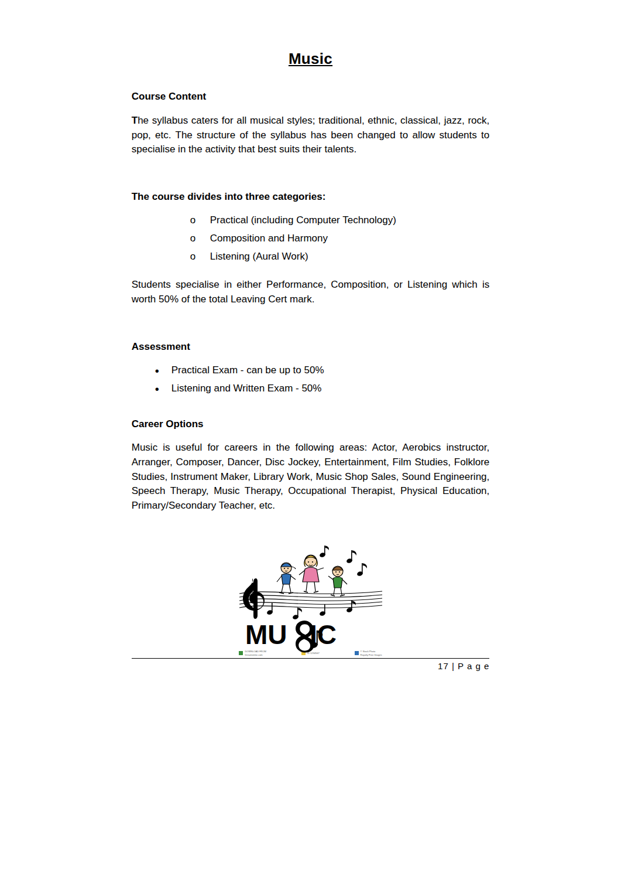Music
Course Content
The syllabus caters for all musical styles; traditional, ethnic, classical, jazz, rock, pop, etc. The structure of the syllabus has been changed to allow students to specialise in the activity that best suits their talents.
The course divides into three categories:
Practical (including Computer Technology)
Composition and Harmony
Listening (Aural Work)
Students specialise in either Performance, Composition, or Listening which is worth 50% of the total Leaving Cert mark.
Assessment
Practical Exam - can be up to 50%
Listening and Written Exam - 50%
Career Options
Music is useful for careers in the following areas: Actor, Aerobics instructor, Arranger, Composer, Dancer, Disc Jockey, Entertainment, Film Studies, Folklore Studies, Instrument Maker, Library Work, Music Shop Sales, Sound Engineering, Speech Therapy, Music Therapy, Occupational Therapist, Physical Education, Primary/Secondary Teacher, etc.
MU IC
DOWNLOAD FROM
Dreamstime.com
ID 1234567
© Stock Photo
Royalty Free Images
17 | P a g e